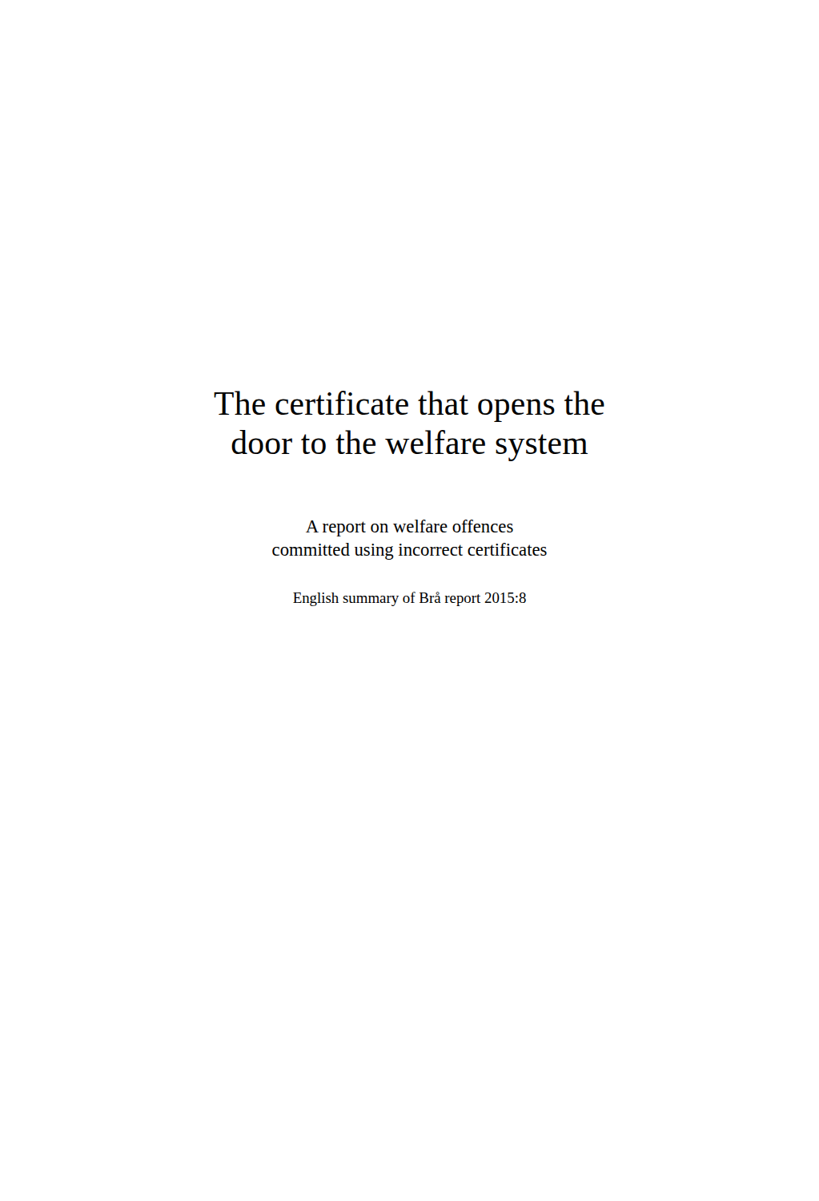The certificate that opens the
door to the welfare system
A report on welfare offences
committed using incorrect certificates
English summary of Brå report 2015:8